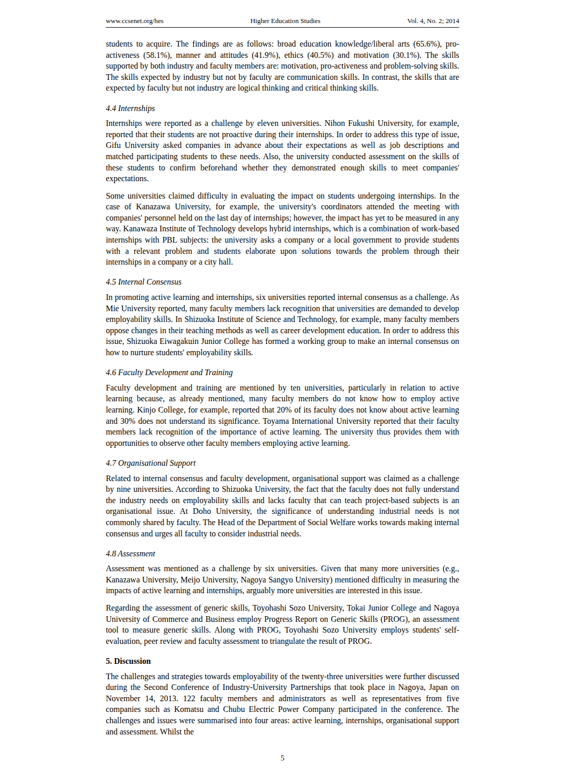www.ccsenet.org/hes Higher Education Studies Vol. 4, No. 2; 2014
students to acquire. The findings are as follows: broad education knowledge/liberal arts (65.6%), pro-activeness (58.1%), manner and attitudes (41.9%), ethics (40.5%) and motivation (30.1%). The skills supported by both industry and faculty members are: motivation, pro-activeness and problem-solving skills. The skills expected by industry but not by faculty are communication skills. In contrast, the skills that are expected by faculty but not industry are logical thinking and critical thinking skills.
4.4 Internships
Internships were reported as a challenge by eleven universities. Nihon Fukushi University, for example, reported that their students are not proactive during their internships. In order to address this type of issue, Gifu University asked companies in advance about their expectations as well as job descriptions and matched participating students to these needs. Also, the university conducted assessment on the skills of these students to confirm beforehand whether they demonstrated enough skills to meet companies' expectations.
Some universities claimed difficulty in evaluating the impact on students undergoing internships. In the case of Kanazawa University, for example, the university's coordinators attended the meeting with companies' personnel held on the last day of internships; however, the impact has yet to be measured in any way. Kanawaza Institute of Technology develops hybrid internships, which is a combination of work-based internships with PBL subjects: the university asks a company or a local government to provide students with a relevant problem and students elaborate upon solutions towards the problem through their internships in a company or a city hall.
4.5 Internal Consensus
In promoting active learning and internships, six universities reported internal consensus as a challenge. As Mie University reported, many faculty members lack recognition that universities are demanded to develop employability skills. In Shizuoka Institute of Science and Technology, for example, many faculty members oppose changes in their teaching methods as well as career development education. In order to address this issue, Shizuoka Eiwagakuin Junior College has formed a working group to make an internal consensus on how to nurture students' employability skills.
4.6 Faculty Development and Training
Faculty development and training are mentioned by ten universities, particularly in relation to active learning because, as already mentioned, many faculty members do not know how to employ active learning. Kinjo College, for example, reported that 20% of its faculty does not know about active learning and 30% does not understand its significance. Toyama International University reported that their faculty members lack recognition of the importance of active learning. The university thus provides them with opportunities to observe other faculty members employing active learning.
4.7 Organisational Support
Related to internal consensus and faculty development, organisational support was claimed as a challenge by nine universities. According to Shizuoka University, the fact that the faculty does not fully understand the industry needs on employability skills and lacks faculty that can teach project-based subjects is an organisational issue. At Doho University, the significance of understanding industrial needs is not commonly shared by faculty. The Head of the Department of Social Welfare works towards making internal consensus and urges all faculty to consider industrial needs.
4.8 Assessment
Assessment was mentioned as a challenge by six universities. Given that many more universities (e.g., Kanazawa University, Meijo University, Nagoya Sangyo University) mentioned difficulty in measuring the impacts of active learning and internships, arguably more universities are interested in this issue.
Regarding the assessment of generic skills, Toyohashi Sozo University, Tokai Junior College and Nagoya University of Commerce and Business employ Progress Report on Generic Skills (PROG), an assessment tool to measure generic skills. Along with PROG, Toyohashi Sozo University employs students' self-evaluation, peer review and faculty assessment to triangulate the result of PROG.
5. Discussion
The challenges and strategies towards employability of the twenty-three universities were further discussed during the Second Conference of Industry-University Partnerships that took place in Nagoya, Japan on November 14, 2013. 122 faculty members and administrators as well as representatives from five companies such as Komatsu and Chubu Electric Power Company participated in the conference. The challenges and issues were summarised into four areas: active learning, internships, organisational support and assessment. Whilst the
5